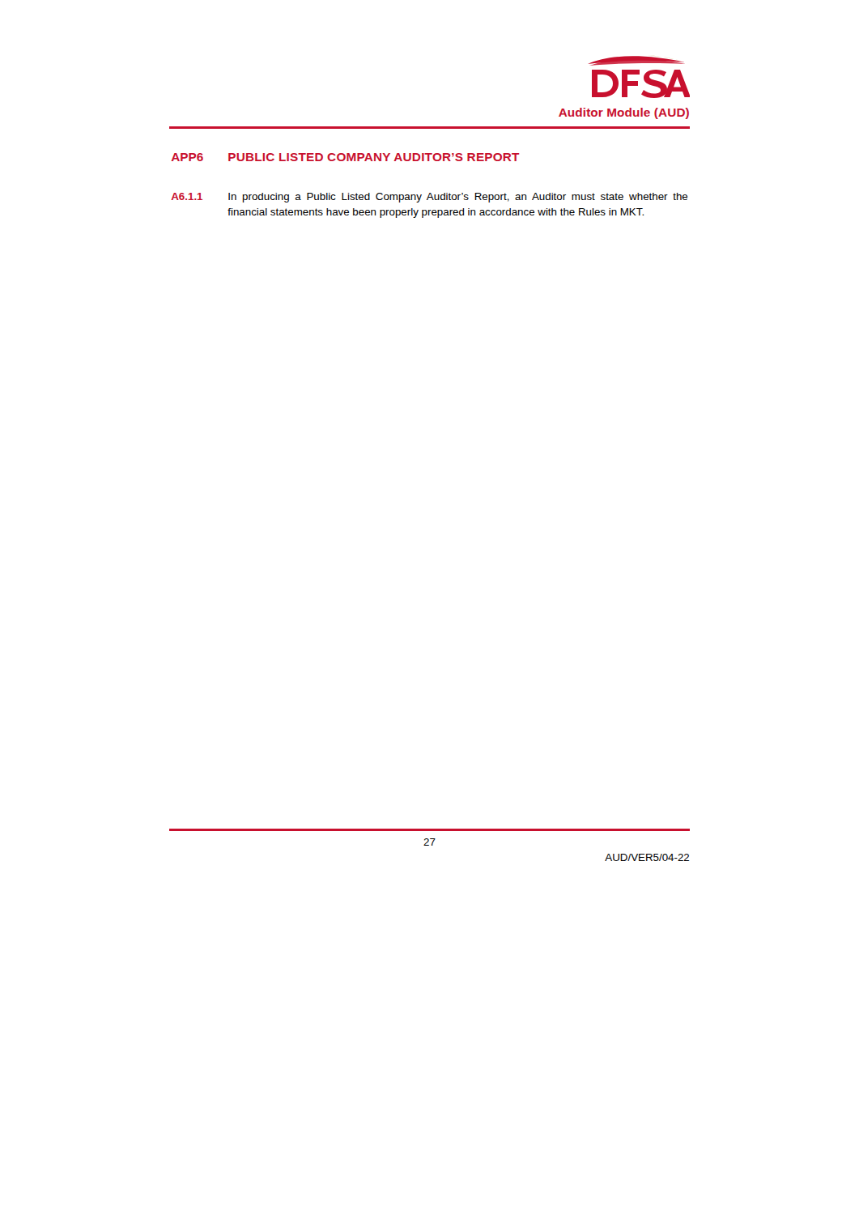Auditor Module (AUD)
APP6 PUBLIC LISTED COMPANY AUDITOR’S REPORT
A6.1.1
In producing a Public Listed Company Auditor’s Report, an Auditor must state whether the financial statements have been properly prepared in accordance with the Rules in MKT.
27
AUD/VER5/04-22